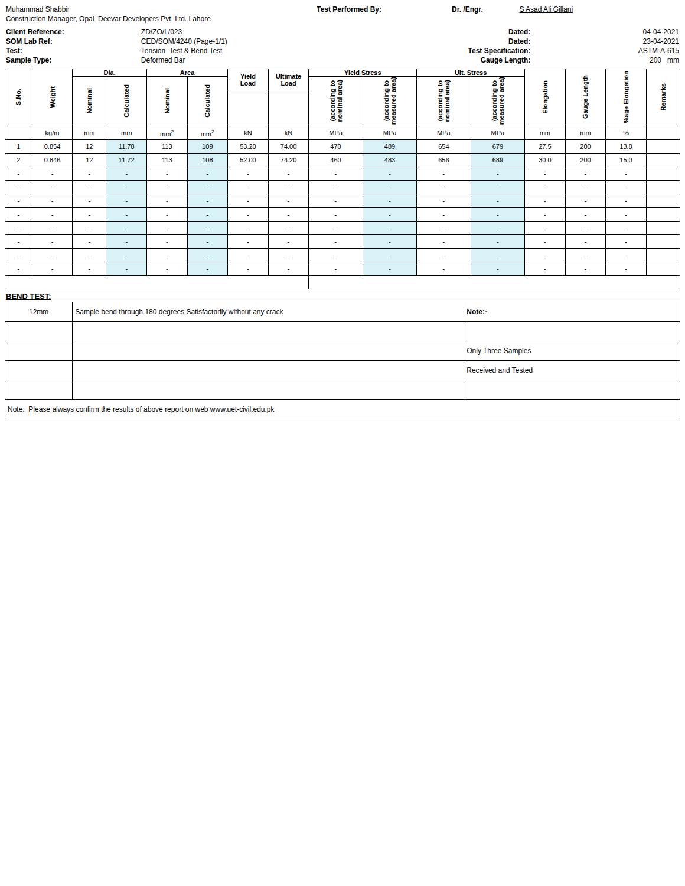| Muhammad Shabbir | Test Performed By: | Dr. /Engr. | S Asad Ali Gillani |
| Construction Manager, Opal Deevar Developers Pvt. Ltd. Lahore |
| Client Reference: | ZD/ZO/L/023 | Dated: | 04-04-2021 |
| SOM Lab Ref: | CED/SOM/4240 (Page-1/1) | Dated: | 23-04-2021 |
| Test: | Tension Test & Bend Test | Test Specification: | ASTM-A-615 |
| Sample Type: | Deformed Bar | Gauge Length: | 200 mm |
| S.No. | Weight | Dia. | Area | Yield Load | Ultimate Load | Yield Stress | Ult. Stress | Elongation | Gauge Length | %age Elongation | Remarks |
| --- | --- | --- | --- | --- | --- | --- | --- | --- | --- | --- | --- |
| Nominal | Calculated | Nominal | Calculated | (according to nominal area) | (according to measured area) | (according to nominal area) | (according to measured area) |
| | kg/m | mm | mm | mm 2 | mm 2 | kN | kN | MPa | MPa | MPa | MPa | mm | mm | % | |
| 1 | 0.854 | 12 | 11.78 | 113 | 109 | 53.20 | 74.00 | 470 | 489 | 654 | 679 | 27.5 | 200 | 13.8 | |
| 2 | 0.846 | 12 | 11.72 | 113 | 108 | 52.00 | 74.20 | 460 | 483 | 656 | 689 | 30.0 | 200 | 15.0 | |
| - | - | - | - | - | - | - | - | - | - | - | - | - | - | - | |
| - | - | - | - | - | - | - | - | - | - | - | - | - | - | - | |
| - | - | - | - | - | - | - | - | - | - | - | - | - | - | - | |
| - | - | - | - | - | - | - | - | - | - | - | - | - | - | - | |
| - | - | - | - | - | - | - | - | - | - | - | - | - | - | - | |
| - | - | - | - | - | - | - | - | - | - | - | - | - | - | - | |
| - | - | - | - | - | - | - | - | - | - | - | - | - | - | - | |
| - | - | - | - | - | - | - | - | - | - | - | - | - | - | - | |
BEND TEST:
| 12mm | Sample bend through 180 degrees Satisfactorily without any crack | Note:- |
| | | Only Three Samples |
| | | Received and Tested |
| Note: Please always confirm the results of above report on web www.uet-civil.edu.pk |